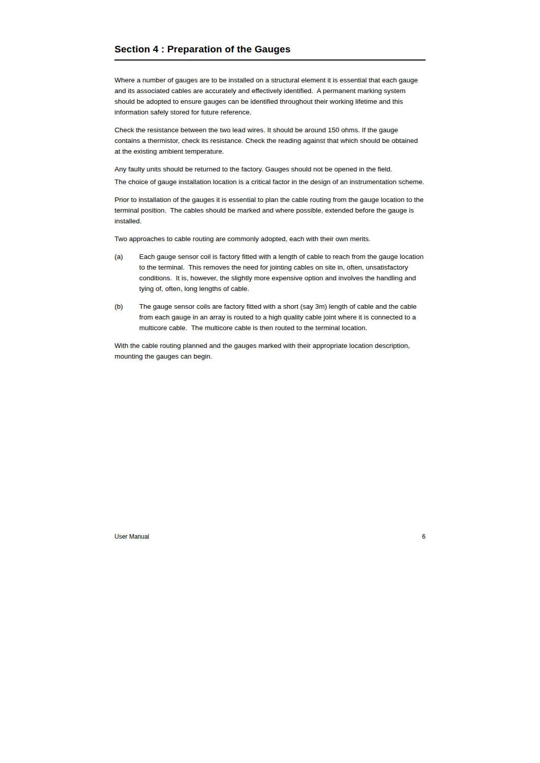Section 4 : Preparation of the Gauges
Where a number of gauges are to be installed on a structural element it is essential that each gauge and its associated cables are accurately and effectively identified. A permanent marking system should be adopted to ensure gauges can be identified throughout their working lifetime and this information safely stored for future reference.
Check the resistance between the two lead wires. It should be around 150 ohms. If the gauge contains a thermistor, check its resistance. Check the reading against that which should be obtained at the existing ambient temperature.
Any faulty units should be returned to the factory. Gauges should not be opened in the field.
The choice of gauge installation location is a critical factor in the design of an instrumentation scheme.
Prior to installation of the gauges it is essential to plan the cable routing from the gauge location to the terminal position. The cables should be marked and where possible, extended before the gauge is installed.
Two approaches to cable routing are commonly adopted, each with their own merits.
(a) Each gauge sensor coil is factory fitted with a length of cable to reach from the gauge location to the terminal. This removes the need for jointing cables on site in, often, unsatisfactory conditions. It is, however, the slightly more expensive option and involves the handling and tying of, often, long lengths of cable.
(b) The gauge sensor coils are factory fitted with a short (say 3m) length of cable and the cable from each gauge in an array is routed to a high quality cable joint where it is connected to a multicore cable. The multicore cable is then routed to the terminal location.
With the cable routing planned and the gauges marked with their appropriate location description, mounting the gauges can begin.
User Manual
6